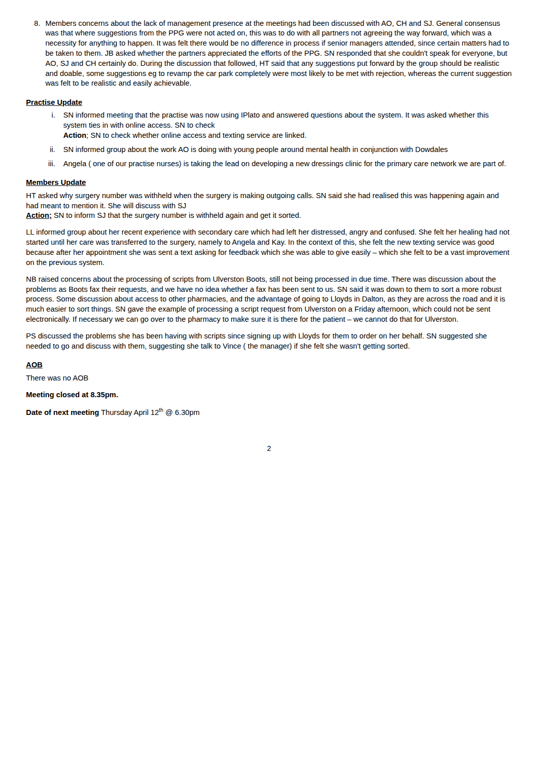Members concerns about the lack of management presence at the meetings had been discussed with AO, CH and SJ. General consensus was that where suggestions from the PPG were not acted on, this was to do with all partners not agreeing the way forward, which was a necessity for anything to happen. It was felt there would be no difference in process if senior managers attended, since certain matters had to be taken to them. JB asked whether the partners appreciated the efforts of the PPG. SN responded that she couldn't speak for everyone, but AO, SJ and CH certainly do. During the discussion that followed, HT said that any suggestions put forward by the group should be realistic and doable, some suggestions eg to revamp the car park completely were most likely to be met with rejection, whereas the current suggestion was felt to be realistic and easily achievable.
Practise Update
SN informed meeting that the practise was now using IPlato and answered questions about the system. It was asked whether this system ties in with online access. SN to check
Action; SN to check whether online access and texting service are linked.
SN informed group about the work AO is doing with young people around mental health in conjunction with Dowdales
Angela ( one of our practise nurses) is taking the lead on developing a new dressings clinic for the primary care network we are part of.
Members Update
HT asked why surgery number was withheld when the surgery is making outgoing calls. SN said she had realised this was happening again and had meant to mention it. She will discuss with SJ
Action; SN to inform SJ that the surgery number is withheld again and get it sorted.
LL informed group about her recent experience with secondary care which had left her distressed, angry and confused. She felt her healing had not started until her care was transferred to the surgery, namely to Angela and Kay. In the context of this, she felt the new texting service was good because after her appointment she was sent a text asking for feedback which she was able to give easily – which she felt to be a vast improvement on the previous system.
NB raised concerns about the processing of scripts from Ulverston Boots, still not being processed in due time. There was discussion about the problems as Boots fax their requests, and we have no idea whether a fax has been sent to us. SN said it was down to them to sort a more robust process. Some discussion about access to other pharmacies, and the advantage of going to Lloyds in Dalton, as they are across the road and it is much easier to sort things. SN gave the example of processing a script request from Ulverston on a Friday afternoon, which could not be sent electronically. If necessary we can go over to the pharmacy to make sure it is there for the patient – we cannot do that for Ulverston.
PS discussed the problems she has been having with scripts since signing up with Lloyds for them to order on her behalf. SN suggested she needed to go and discuss with them, suggesting she talk to Vince ( the manager) if she felt she wasn't getting sorted.
AOB
There was no AOB
Meeting closed at 8.35pm.
Date of next meeting Thursday April 12th @ 6.30pm
2